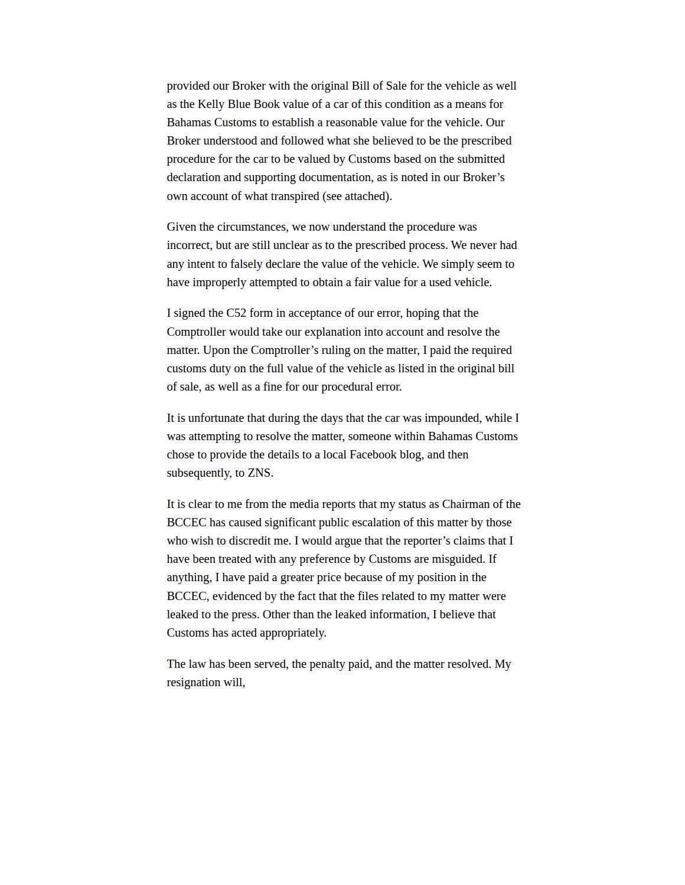provided our Broker with the original Bill of Sale for the vehicle as well as the Kelly Blue Book value of a car of this condition as a means for Bahamas Customs to establish a reasonable value for the vehicle. Our Broker understood and followed what she believed to be the prescribed procedure for the car to be valued by Customs based on the submitted declaration and supporting documentation, as is noted in our Broker’s own account of what transpired (see attached).
Given the circumstances, we now understand the procedure was incorrect, but are still unclear as to the prescribed process. We never had any intent to falsely declare the value of the vehicle. We simply seem to have improperly attempted to obtain a fair value for a used vehicle.
I signed the C52 form in acceptance of our error, hoping that the Comptroller would take our explanation into account and resolve the matter. Upon the Comptroller’s ruling on the matter, I paid the required customs duty on the full value of the vehicle as listed in the original bill of sale, as well as a fine for our procedural error.
It is unfortunate that during the days that the car was impounded, while I was attempting to resolve the matter, someone within Bahamas Customs chose to provide the details to a local Facebook blog, and then subsequently, to ZNS.
It is clear to me from the media reports that my status as Chairman of the BCCEC has caused significant public escalation of this matter by those who wish to discredit me. I would argue that the reporter’s claims that I have been treated with any preference by Customs are misguided. If anything, I have paid a greater price because of my position in the BCCEC, evidenced by the fact that the files related to my matter were leaked to the press. Other than the leaked information, I believe that Customs has acted appropriately.
The law has been served, the penalty paid, and the matter resolved. My resignation will,